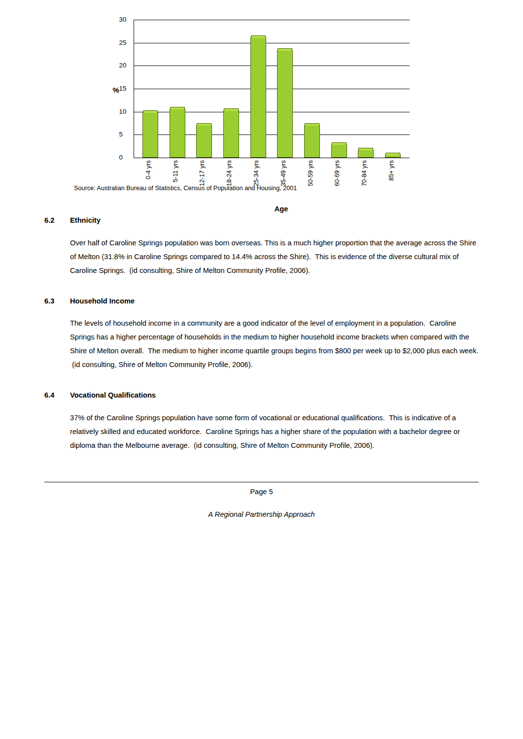%
30 25 20 15 10 5 0
0-4 yrs 5-11 yrs 12-17 yrs 18-24 yrs 25-34 yrs 35-49 yrs 50-59 yrs 60-69 yrs 70-84 yrs 85+ yrs
Age
Source: Australian Bureau of Statistics, Census of Population and Housing, 2001
6.2 Ethnicity
Over half of Caroline Springs population was born overseas. This is a much higher proportion that the average across the Shire of Melton (31.8% in Caroline Springs compared to 14.4% across the Shire). This is evidence of the diverse cultural mix of Caroline Springs. (id consulting, Shire of Melton Community Profile, 2006).
6.3 Household Income
The levels of household income in a community are a good indicator of the level of employment in a population. Caroline Springs has a higher percentage of households in the medium to higher household income brackets when compared with the Shire of Melton overall. The medium to higher income quartile groups begins from $800 per week up to $2,000 plus each week. (id consulting, Shire of Melton Community Profile, 2006).
6.4 Vocational Qualifications
37% of the Caroline Springs population have some form of vocational or educational qualifications. This is indicative of a relatively skilled and educated workforce. Caroline Springs has a higher share of the population with a bachelor degree or diploma than the Melbourne average. (id consulting, Shire of Melton Community Profile, 2006).
Page 5
A Regional Partnership Approach